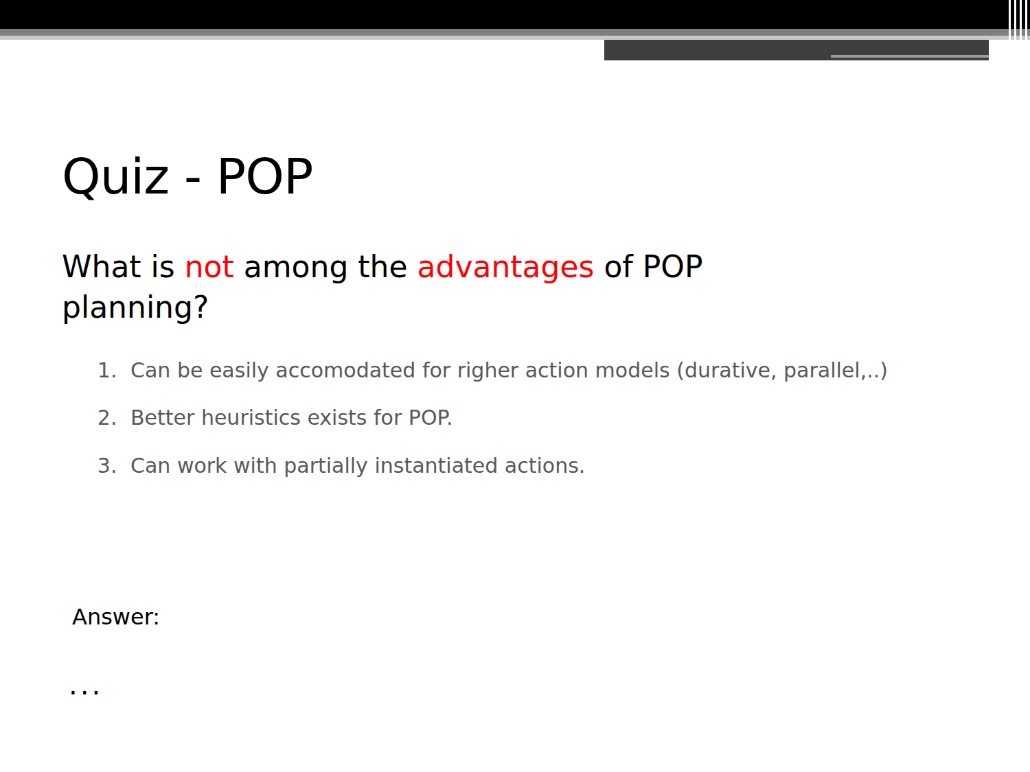Quiz - POP
What is not among the advantages of POP planning?
Can be easily accomodated for righer action models (durative, parallel,..)
Better heuristics exists for POP.
Can work with partially instantiated actions.
Answer:
...